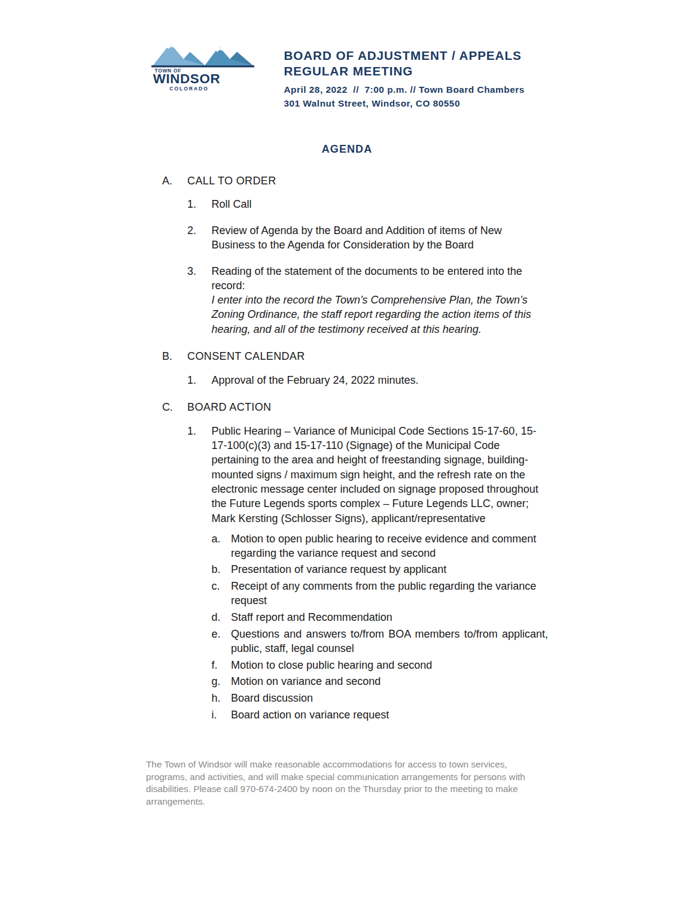TOWN OF WINDSOR COLORADO
Board of Adjustment / Appeals
Regular Meeting
April 28, 2022 // 7:00 p.m. // Town Board Chambers
301 Walnut Street, Windsor, CO 80550
AGENDA
A.
CALL TO ORDER
1.
Roll Call
2.
Review of Agenda by the Board and Addition of items of New Business to the Agenda for Consideration by the Board
3.
Reading of the statement of the documents to be entered into the record:
I enter into the record the Town’s Comprehensive Plan, the Town’s Zoning Ordinance, the staff report regarding the action items of this hearing, and all of the testimony received at this hearing.
B.
CONSENT CALENDAR
1.
Approval of the February 24, 2022 minutes.
C.
BOARD ACTION
1.
Public Hearing – Variance of Municipal Code Sections 15-17-60, 15-17-100(c)(3) and 15-17-110 (Signage) of the Municipal Code pertaining to the area and height of freestanding signage, building-mounted signs / maximum sign height, and the refresh rate on the electronic message center included on signage proposed throughout the Future Legends sports complex – Future Legends LLC, owner; Mark Kersting (Schlosser Signs), applicant/representative
a.
Motion to open public hearing to receive evidence and comment regarding the variance request and second
b.
Presentation of variance request by applicant
c.
Receipt of any comments from the public regarding the variance request
d.
Staff report and Recommendation
e.
Questions and answers to/from BOA members to/from applicant, public, staff, legal counsel
f.
Motion to close public hearing and second
g.
Motion on variance and second
h.
Board discussion
i.
Board action on variance request
The Town of Windsor will make reasonable accommodations for access to town services, programs, and activities, and will make special communication arrangements for persons with disabilities. Please call 970-674-2400 by noon on the Thursday prior to the meeting to make arrangements.